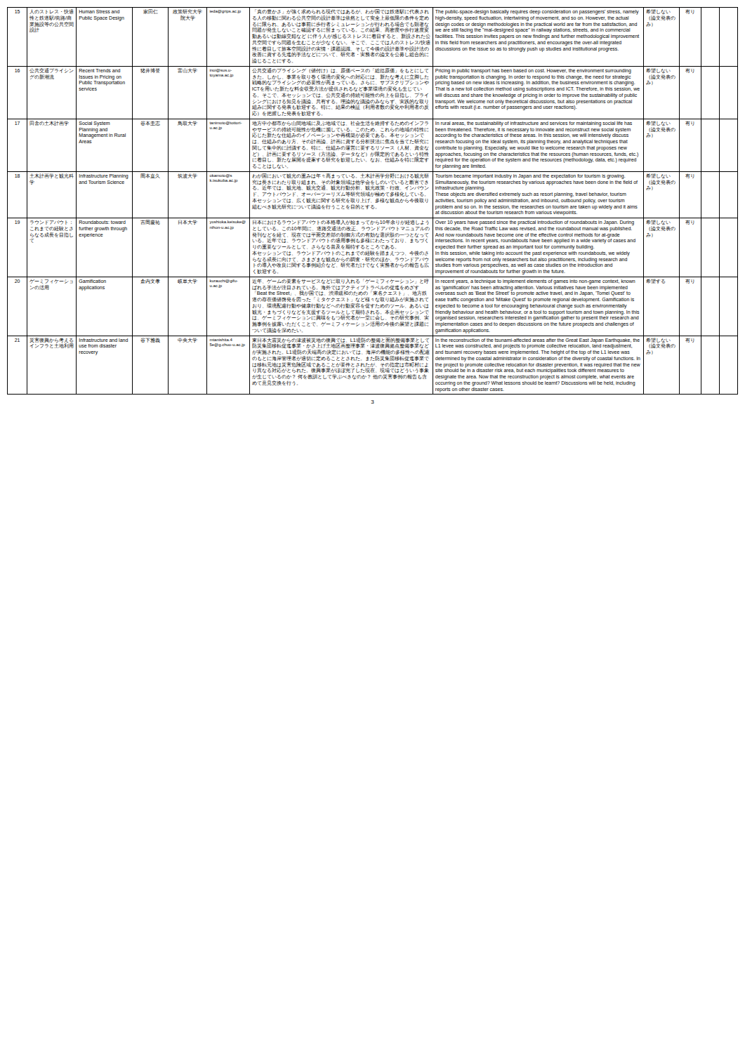| 15 | 人のストレス・快適性と鉄道駅/街路/商業施設等の公共空間設計 | Human Stress and Public Space Design | 家田仁 | 政策研究大学院大学 | ieda@grips.ac.jp | 「真の豊かさ」が強く求められる現代ではあるが、わが国では鉄道駅に代表される人の移動に関わる公共空間の設計基準は依然として安全上最低限の条件を定めるに限られ、あるいは事前に歩行者シミュレーションが行われる場合でも顕著な問題が発生しないこと確認するに留まっている。この結果、高密度や歩行速度変動あるいは動線交錯など に伴う人が感じるストレスに着目すると、新設された公共空間ですら問題を生むことが少なくない。そこで、ここでは人のストレス/快適性に着目して旅客空間設計の実情・課題認識、そして今後の設計基準や設計法の改善に資する先進的手法などについて、研究者・実務者の論文を公募し総合的に論じることにする。 | The public-space-design basically requires deep consideration on passengers' stress, namely high-density, speed fluctuation, intertwining of movement, and so on. However, the actual design codes or design methodologies in the practical world are far from the satisfaction, and we are still facing the "mal-designed space" in railway stations, streets, and in commercial facilities. This session invites papers on new findings and further methodological improvement in this field from researchers and practitioners, and encourages the over-all integrated discussions on the issue so as to strongly push up studies and institutional progress. | 希望しない（論文発表のみ） | 有り | | |
| 16 | 公共交通プライシングの新潮流 | Recent Trends and Issues in Pricing on Public Transportation services | 猪井博登 | 富山大学 | inoi@sus.u-toyama.ac.jp | 公共交通のプライシング（値付け）は、原価ベースの「総括原価」をもとにしてきた。しかし、事業を取り巻く環境の変化への対応には、新たな考えに立脚した戦略的なプライシングの必要性が高まっている。さらに、サブスクリプションやICTを用いた新たな料金収受方法が提供されるなど事業環境の変化も生じている。そこで、本セッションでは、公共交通の持続可能性の向上を目指し、プライシングにおける知見を議論、共有する。理論的な議論のみならず、実践的な取り組みに関する発表も歓迎する。特に、結果の検証（利用者数の変化や利用者の反応）を把握した発表を歓迎する。 | Pricing in public transport has been based on cost. However, the environment surrounding public transportation is changing. In order to respond to this change, the need for strategic pricing based on new ideas is increasing. In addition, the business environment is changing. That is a new toll collection method using subscriptions and ICT. Therefore, in this session, we will discuss and share the knowledge of pricing in order to improve the sustainability of public transport. We welcome not only theoretical discussions, but also presentations on practical efforts with result (i.e. number of passengers and user reactions). | 希望しない（論文発表のみ） | 有り | | |
| 17 | 田舎の土木計画学 | Social System Planning and Management in Rural Areas | 谷本圭志 | 鳥取大学 | tanimoto@tottori-u.ac.jp | 地方中小都市から山間地域に及ぶ地域では、社会生活を維持するためのインフラやサービスの持続可能性が危機に瀕している。このため、これらの地域の特性に応じた新たな仕組みのイノベーションや再構築が必要である。本セッションでは、仕組みのあり方、その計画論、計画に資する分析技法に焦点を当てた研究に関して集中的に討議する。特に、仕組みの運営に要するリソース（人材、資金など）、計画に要するリソース（方法論、データなど）が限定的であるという特性に着目し、新たな展開を提案する研究を歓迎したい。なお、仕組みを特に限定することはしない。 | In rural areas, the sustainability of infrastructure and services for maintaining social life has been threatened. Therefore, it is necessary to innovate and reconstruct new social system according to the characteristics of these areas. In this session, we will intensively discuss research focusing on the ideal system, its planning theory, and analytical techniques that contribute to planning. Especially, we would like to welcome research that proposes new approaches, focusing on the characteristics that the resources (human resources, funds, etc.) required for the operation of the system and the resources (methodology, data, etc.) required for planning are limited. | 希望しない（論文発表のみ） | 有り | | |
| 18 | 土木計画学と観光科学 | Infrastructure Planning and Tourism Science | 岡本直久 | 筑波大学 | okamoto@s k.tsukuba.ac.jp | わが国において観光の重みは年々高まっている。土木計画学分野における観光研究は長きにわたり取り組まれ、その対象領域は他学会をしのいでいると断言できる。近年では、観光地、観光交通、観光行動分析、観光政策・行政、インバウンド、アウトバウンド、オーバーツーリズム等研究領域が極めて多様化している。本セッションでは、広く観光に関する研究を取り上げ、多様な観点から今後取り組むべき観光研究について議論を行うことを目的とする。 | Tourism became important industry in Japan and the expectation for tourism is growing. Simultaneously, the tourism researches by various approaches have been done in the field of infrastructure planning. These objects are diversified extremely such as resort planning, travel behavior, tourism activities, tourism policy and administration, and inbound, outbound policy, over tourism problem and so on. In the session, the researches on tourism are taken up widely and it aims at discussion about the tourism research from various viewpoints. | 希望しない（論文発表のみ） | 有り | | |
| 19 | ラウンドアバウト：これまでの経験とさらなる成長を目指して | Roundabouts: toward further growth through experience | 吉岡慶祐 | 日本大学 | yoshioka.keisuke@nihon-u.ac.jp | 日本におけるラウンドアバウトの本格導入が始まってから10年余りが経過しようとしている。この10年間に、道路交通法の改正、ラウンドアバウトマニュアルの発刊などを経て、現在では平面交差部の制御方式の有効な選択肢の一つとなっている。近年では、ラウンドアバウトの適用事例も多様にわたっており、まちづくりの重要なツールとして、さらなる普及を期待するところである。 本セッションでは、ラウンドアバウトのこれまでの経験を踏まえつつ、今後のさらなる成長に向けて、さまざまな観点からの調査・研究のほか、ラウンドアバウトの導入や改良に関する事例紹介など、研究者だけでなく実務者からの報告も広く歓迎する。 | Over 10 years have passed since the practical introduction of roundabouts in Japan. During this decade, the Road Traffic Law was revised, and the roundabout manual was published. And now roundabouts have become one of the effective control methods for at-grade intersections. In recent years, roundabouts have been applied in a wide variety of cases and expected their further spread as an important tool for community building. In this session, while taking into account the past experience with roundabouts, we widely welcome reports from not only researchers but also practitioners, including research and studies from various perspectives, as well as case studies on the introduction and improvement of roundabouts for further growth in the future. | 希望しない（論文発表のみ） | 有り | | |
| 20 | ゲーミフィケーションの活用 | Gamification applications | 倉内文孝 | 岐阜大学 | kurauchi@gifu-u.ac.jp | 近年、ゲームの要素をサービスなどに取り入れる「ゲーミフィケーション」と呼ばれる手法が注目されている。海外ではアクティブトラベルの促進をめざす「Beat the Street」、我が国では、渋滞緩和のための「東名クエスト」、地方鉄道の存在価値啓発を図った「ミタケクエスト」など様々な取り組みが実施されており、環境配慮行動や健康行動などへの行動変容を促すためのツール、あるいは観光・まちづくりなどを支援するツールとして期待される。本企画セッションでは、ゲーミフィケーションに興味をもつ研究者が一堂に会し、その研究事例、実施事例を披露いただくことで、ゲーミフィケーション活用の今後の展望と課題について議論を深めたい。 | In recent years, a technique to implement elements of games into non-game context, known as 'gamification' has been attracting attention. Various initiatives have been implemented overseas such as 'Beat the Street' to promote active travel, and in Japan, 'Tomei Quest' to ease traffic congestion and 'Mitake Quest' to promote regional development. Gamification is expected to become a tool for encouraging behavioural change such as environmentally friendly behaviour and health behaviour, or a tool to support tourism and town planning. In this organised session, researchers interested in gamification gather to present their research and implementation cases and to deepen discussions on the future prospects and challenges of gamification applications. | 希望する | 有り | | |
| 21 | 災害復興から考えるインフラと土地利用 | Infrastructure and land use from disaster recovery | 谷下雅義 | 中央大学 | mtanishita.4 5e@g.chuo-u.ac.jp | 東日本大震災からの津波被災地の復興では、L1堤防の整備と面的整備事業として防災集団移転促進事業・かさ上げ土地区画整理事業・津波復興拠点整備事業などが実施された。L1堤防の天端高の決定においては、海岸の機能の多様性への配慮のもとに海岸管理者が適切に定めることとされた。また防災集団移転促進事業では移転元地は災害危険区域であることが要件とされたが、その指定は市町村により異なる対応がとられた。復興事業がほぼ完了した現在、現場ではどういう事象が生じているのか？ 何を教訓として学ぶべきなのか？ 他の災害事例の報告も含めて意見交換を行う。 | In the reconstruction of the tsunami-affected areas after the Great East Japan Earthquake, the L1 levee was constructed, and projects to promote collective relocation, land readjustment, and tsunami recovery bases were implemented. The height of the top of the L1 levee was determined by the coastal administrator in consideration of the diversity of coastal functions. In the project to promote collective relocation for disaster prevention, it was required that the new site should be in a disaster risk area, but each municipalities took different measures to designate the area. Now that the reconstruction project is almost complete, what events are occurring on the ground? What lessons should be learnt? Discussions will be held, including reports on other disaster cases. | 希望しない（論文発表のみ） | 有り | | |
3